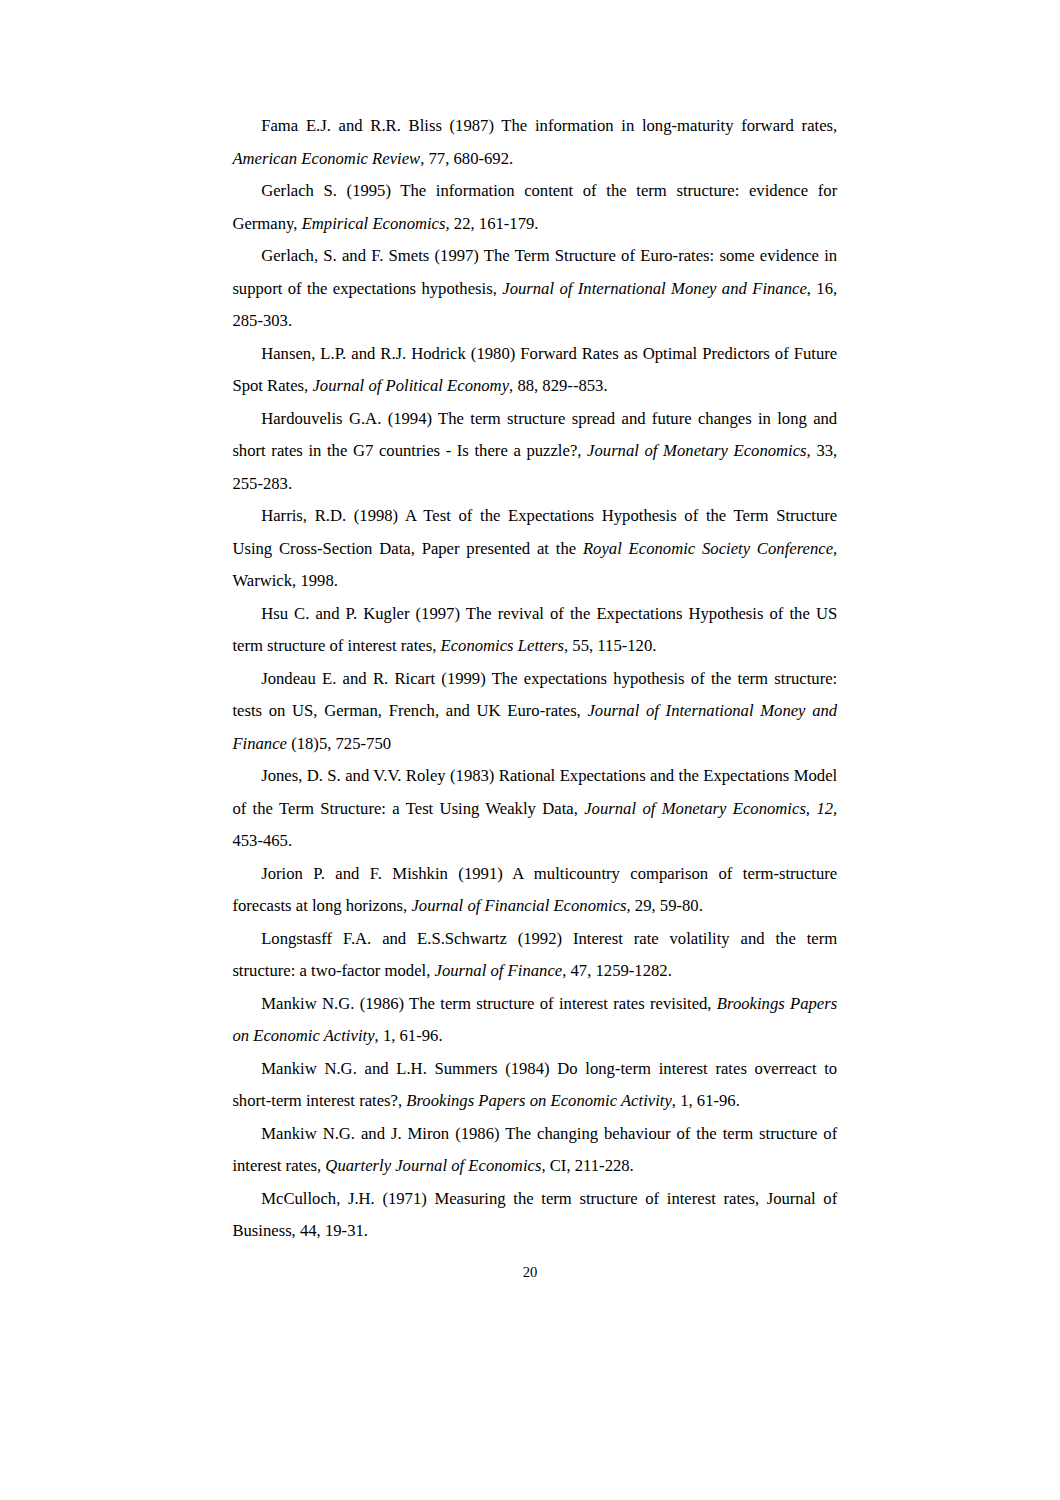Fama E.J. and R.R. Bliss (1987) The information in long-maturity forward rates, American Economic Review, 77, 680-692.
Gerlach S. (1995) The information content of the term structure: evidence for Germany, Empirical Economics, 22, 161-179.
Gerlach, S. and F. Smets (1997) The Term Structure of Euro-rates: some evidence in support of the expectations hypothesis, Journal of International Money and Finance, 16, 285-303.
Hansen, L.P. and R.J. Hodrick (1980) Forward Rates as Optimal Predictors of Future Spot Rates, Journal of Political Economy, 88, 829--853.
Hardouvelis G.A. (1994) The term structure spread and future changes in long and short rates in the G7 countries - Is there a puzzle?, Journal of Monetary Economics, 33, 255-283.
Harris, R.D. (1998) A Test of the Expectations Hypothesis of the Term Structure Using Cross-Section Data, Paper presented at the Royal Economic Society Conference, Warwick, 1998.
Hsu C. and P. Kugler (1997) The revival of the Expectations Hypothesis of the US term structure of interest rates, Economics Letters, 55, 115-120.
Jondeau E. and R. Ricart (1999) The expectations hypothesis of the term structure: tests on US, German, French, and UK Euro-rates, Journal of International Money and Finance (18)5, 725-750
Jones, D. S. and V.V. Roley (1983) Rational Expectations and the Expectations Model of the Term Structure: a Test Using Weakly Data, Journal of Monetary Economics, 12, 453-465.
Jorion P. and F. Mishkin (1991) A multicountry comparison of term-structure forecasts at long horizons, Journal of Financial Economics, 29, 59-80.
Longstasff F.A. and E.S.Schwartz (1992) Interest rate volatility and the term structure: a two-factor model, Journal of Finance, 47, 1259-1282.
Mankiw N.G. (1986) The term structure of interest rates revisited, Brookings Papers on Economic Activity, 1, 61-96.
Mankiw N.G. and L.H. Summers (1984) Do long-term interest rates overreact to short-term interest rates?, Brookings Papers on Economic Activity, 1, 61-96.
Mankiw N.G. and J. Miron (1986) The changing behaviour of the term structure of interest rates, Quarterly Journal of Economics, CI, 211-228.
McCulloch, J.H. (1971) Measuring the term structure of interest rates, Journal of Business, 44, 19-31.
20